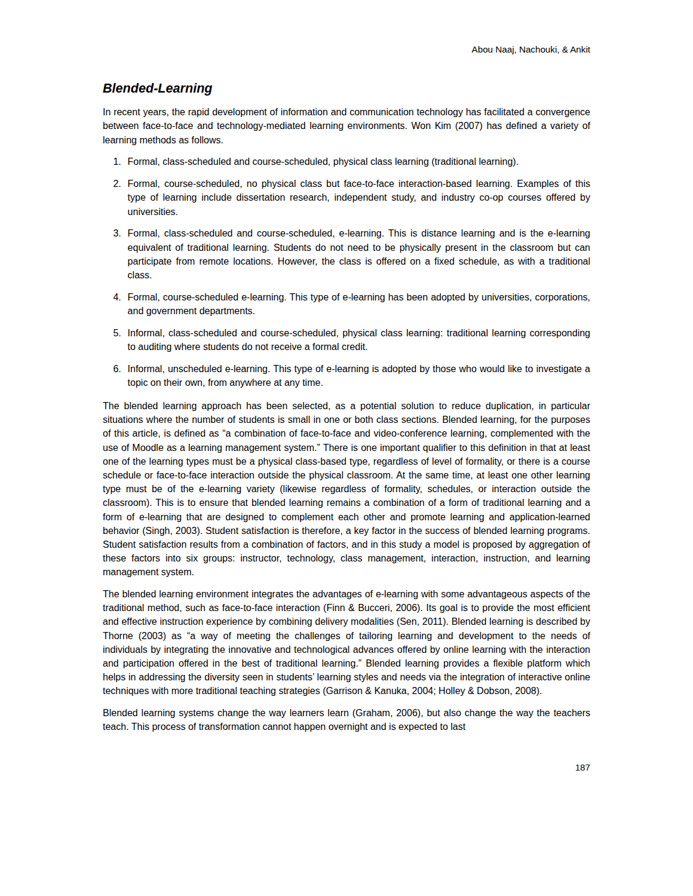Abou Naaj, Nachouki, & Ankit
Blended-Learning
In recent years, the rapid development of information and communication technology has facilitated a convergence between face-to-face and technology-mediated learning environments. Won Kim (2007) has defined a variety of learning methods as follows.
Formal, class-scheduled and course-scheduled, physical class learning (traditional learning).
Formal, course-scheduled, no physical class but face-to-face interaction-based learning. Examples of this type of learning include dissertation research, independent study, and industry co-op courses offered by universities.
Formal, class-scheduled and course-scheduled, e-learning. This is distance learning and is the e-learning equivalent of traditional learning. Students do not need to be physically present in the classroom but can participate from remote locations. However, the class is offered on a fixed schedule, as with a traditional class.
Formal, course-scheduled e-learning. This type of e-learning has been adopted by universities, corporations, and government departments.
Informal, class-scheduled and course-scheduled, physical class learning: traditional learning corresponding to auditing where students do not receive a formal credit.
Informal, unscheduled e-learning. This type of e-learning is adopted by those who would like to investigate a topic on their own, from anywhere at any time.
The blended learning approach has been selected, as a potential solution to reduce duplication, in particular situations where the number of students is small in one or both class sections. Blended learning, for the purposes of this article, is defined as “a combination of face-to-face and video-conference learning, complemented with the use of Moodle as a learning management system.” There is one important qualifier to this definition in that at least one of the learning types must be a physical class-based type, regardless of level of formality, or there is a course schedule or face-to-face interaction outside the physical classroom. At the same time, at least one other learning type must be of the e-learning variety (likewise regardless of formality, schedules, or interaction outside the classroom). This is to ensure that blended learning remains a combination of a form of traditional learning and a form of e-learning that are designed to complement each other and promote learning and application-learned behavior (Singh, 2003). Student satisfaction is therefore, a key factor in the success of blended learning programs. Student satisfaction results from a combination of factors, and in this study a model is proposed by aggregation of these factors into six groups: instructor, technology, class management, interaction, instruction, and learning management system.
The blended learning environment integrates the advantages of e-learning with some advantageous aspects of the traditional method, such as face-to-face interaction (Finn & Bucceri, 2006). Its goal is to provide the most efficient and effective instruction experience by combining delivery modalities (Sen, 2011). Blended learning is described by Thorne (2003) as “a way of meeting the challenges of tailoring learning and development to the needs of individuals by integrating the innovative and technological advances offered by online learning with the interaction and participation offered in the best of traditional learning.” Blended learning provides a flexible platform which helps in addressing the diversity seen in students’ learning styles and needs via the integration of interactive online techniques with more traditional teaching strategies (Garrison & Kanuka, 2004; Holley & Dobson, 2008).
Blended learning systems change the way learners learn (Graham, 2006), but also change the way the teachers teach. This process of transformation cannot happen overnight and is expected to last
187